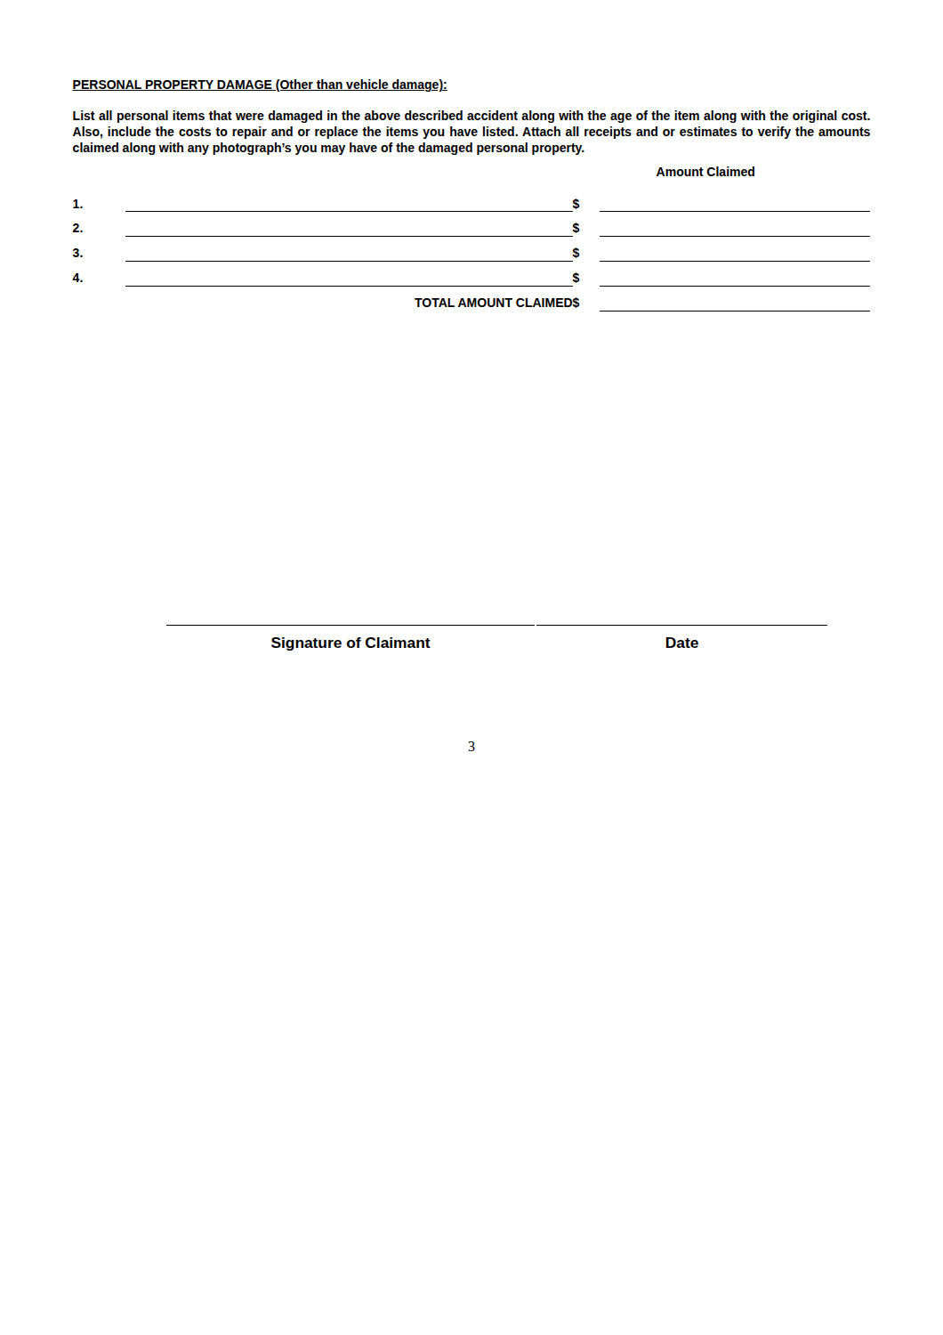PERSONAL PROPERTY DAMAGE (Other than vehicle damage):
List all personal items that were damaged in the above described accident along with the age of the item along with the original cost. Also, include the costs to repair and or replace the items you have listed. Attach all receipts and or estimates to verify the amounts claimed along with any photograph’s you may have of the damaged personal property.
Amount Claimed
| 1. | | $ | |
| 2. | | $ | |
| 3. | | $ | |
| 4. | | $ | |
| | TOTAL AMOUNT CLAIMED | $ | |
| Signature of Claimant | Date |
3